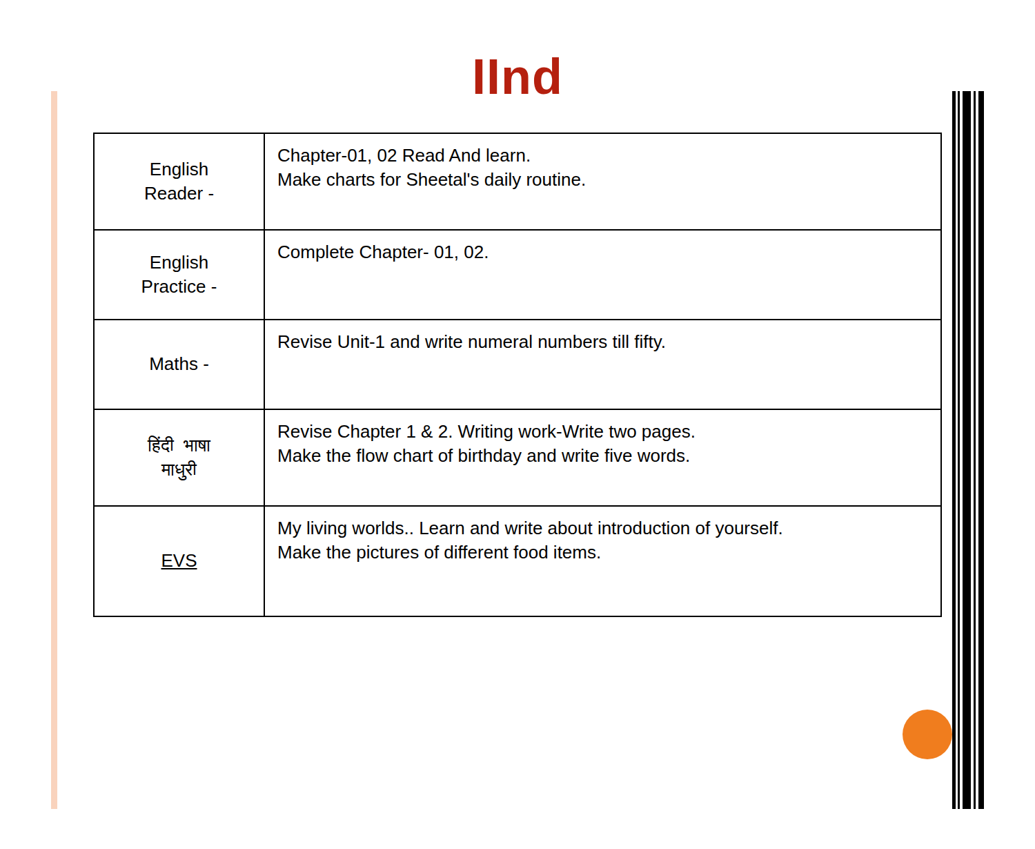IInd
| English Reader - | Chapter-01, 02 Read And learn. Make charts for Sheetal's daily routine. |
| English Practice - | Complete Chapter- 01, 02. |
| Maths - | Revise Unit-1 and write numeral numbers till fifty. |
| हिंदी भाषा माधुरी | Revise Chapter 1 & 2. Writing work-Write two pages. Make the flow chart of birthday and write five words. |
| EVS | My living worlds.. Learn and write about introduction of yourself. Make the pictures of different food items. |